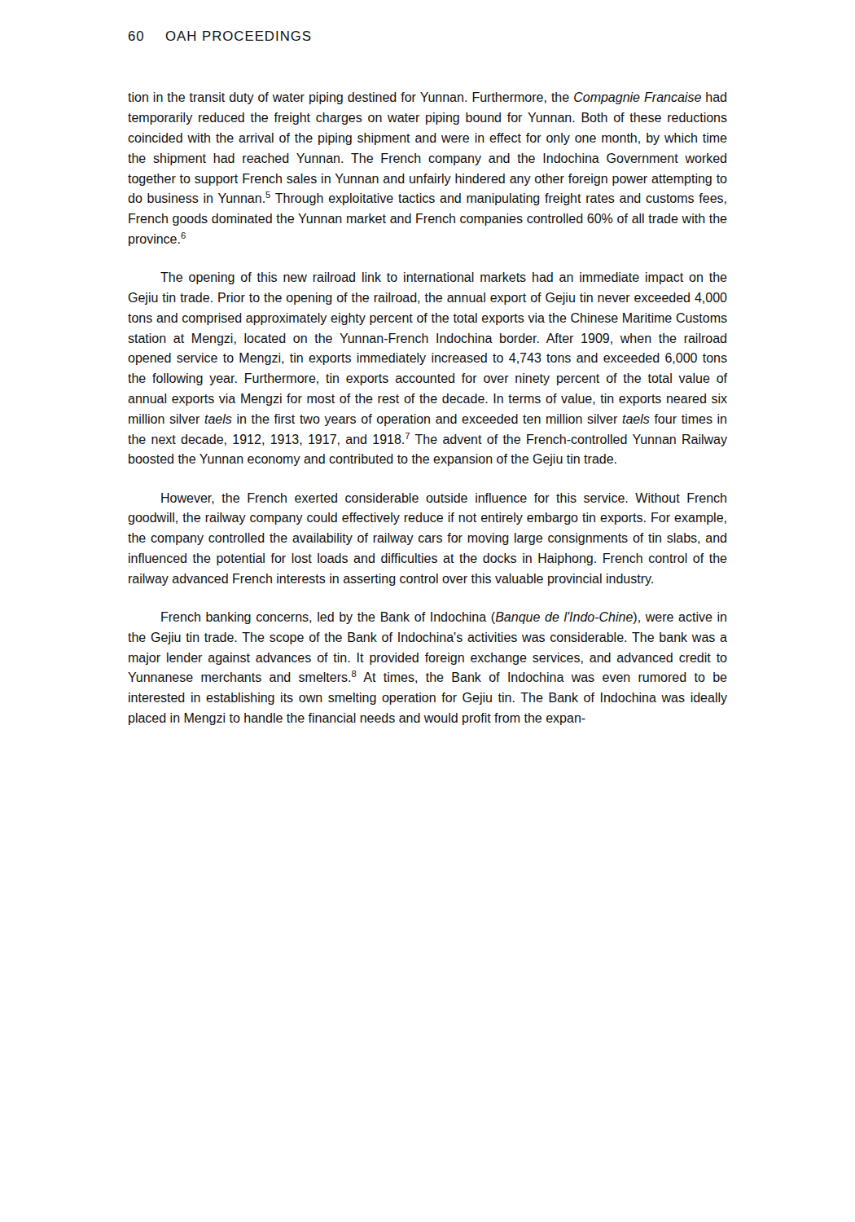60 OAH PROCEEDINGS
tion in the transit duty of water piping destined for Yunnan. Furthermore, the Compagnie Francaise had temporarily reduced the freight charges on water piping bound for Yunnan. Both of these reductions coincided with the arrival of the piping shipment and were in effect for only one month, by which time the shipment had reached Yunnan. The French company and the Indochina Government worked together to support French sales in Yunnan and unfairly hindered any other foreign power attempting to do business in Yunnan.5 Through exploitative tactics and manipulating freight rates and customs fees, French goods dominated the Yunnan market and French companies controlled 60% of all trade with the province.6
The opening of this new railroad link to international markets had an immediate impact on the Gejiu tin trade. Prior to the opening of the railroad, the annual export of Gejiu tin never exceeded 4,000 tons and comprised approximately eighty percent of the total exports via the Chinese Maritime Customs station at Mengzi, located on the Yunnan-French Indochina border. After 1909, when the railroad opened service to Mengzi, tin exports immediately increased to 4,743 tons and exceeded 6,000 tons the following year. Furthermore, tin exports accounted for over ninety percent of the total value of annual exports via Mengzi for most of the rest of the decade. In terms of value, tin exports neared six million silver taels in the first two years of operation and exceeded ten million silver taels four times in the next decade, 1912, 1913, 1917, and 1918.7 The advent of the French-controlled Yunnan Railway boosted the Yunnan economy and contributed to the expansion of the Gejiu tin trade.
However, the French exerted considerable outside influence for this service. Without French goodwill, the railway company could effectively reduce if not entirely embargo tin exports. For example, the company controlled the availability of railway cars for moving large consignments of tin slabs, and influenced the potential for lost loads and difficulties at the docks in Haiphong. French control of the railway advanced French interests in asserting control over this valuable provincial industry.
French banking concerns, led by the Bank of Indochina (Banque de l'Indo-Chine), were active in the Gejiu tin trade. The scope of the Bank of Indochina's activities was considerable. The bank was a major lender against advances of tin. It provided foreign exchange services, and advanced credit to Yunnanese merchants and smelters.8 At times, the Bank of Indochina was even rumored to be interested in establishing its own smelting operation for Gejiu tin. The Bank of Indochina was ideally placed in Mengzi to handle the financial needs and would profit from the expan-